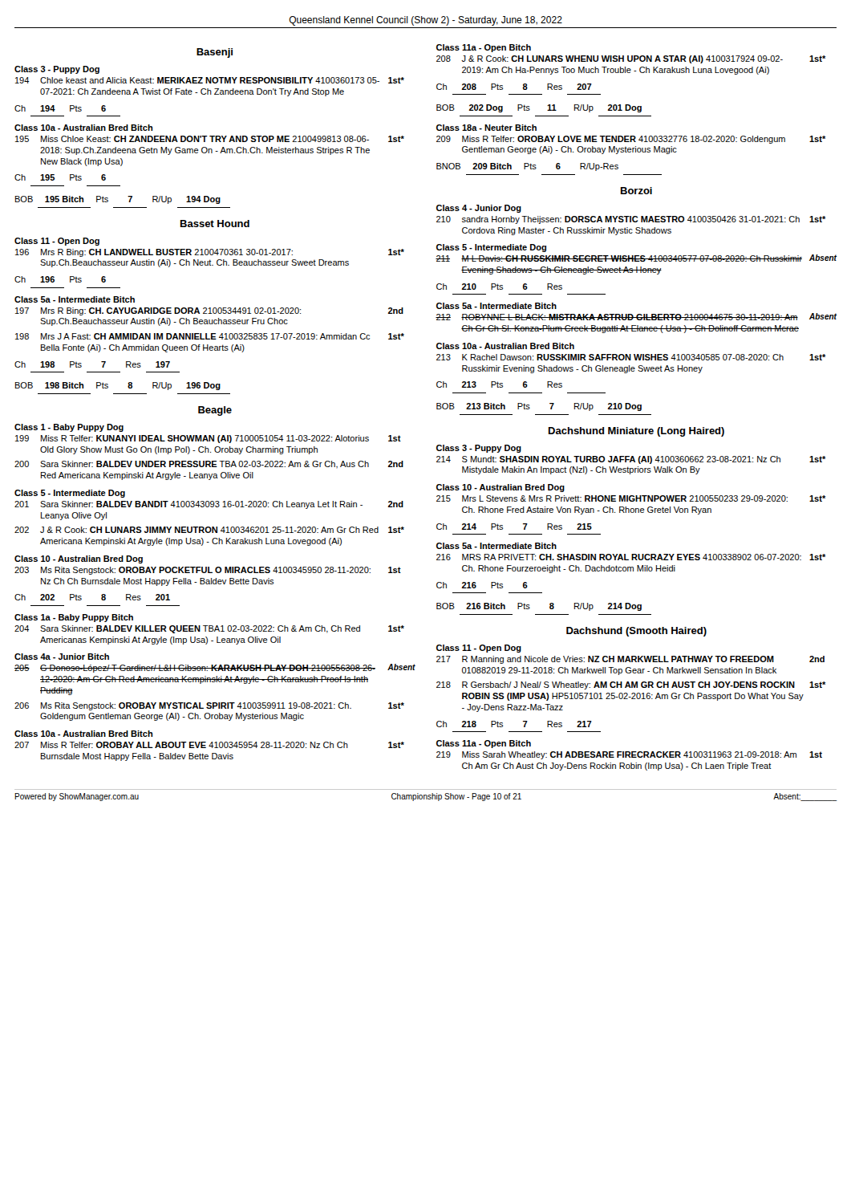Queensland Kennel Council (Show 2) - Saturday, June 18, 2022
Basenji
Class 3 - Puppy Dog
194
Chloe keast and Alicia Keast: MERIKAEZ NOTMY RESPONSIBILITY 4100360173 05-07-2021: Ch Zandeena A Twist Of Fate - Ch Zandeena Don't Try And Stop Me
1st*
Ch 194 Pts 6
Class 10a - Australian Bred Bitch
195
Miss Chloe Keast: CH ZANDEENA DON'T TRY AND STOP ME 2100499813 08-06-2018: Sup.Ch.Zandeena Getn My Game On - Am.Ch.Ch. Meisterhaus Stripes R The New Black (Imp Usa)
1st*
Ch 195 Pts 6
BOB 195 Bitch Pts 7 R/Up 194 Dog
Basset Hound
Class 11 - Open Dog
196
Mrs R Bing: CH LANDWELL BUSTER 2100470361 30-01-2017: Sup.Ch.Beauchasseur Austin (Ai) - Ch Neut. Ch. Beauchasseur Sweet Dreams
1st*
Ch 196 Pts 6
Class 5a - Intermediate Bitch
197
Mrs R Bing: CH. CAYUGARIDGE DORA 2100534491 02-01-2020: Sup.Ch.Beauchasseur Austin (Ai) - Ch Beauchasseur Fru Choc
2nd
198
Mrs J A Fast: CH AMMIDAN IM DANNIELLE 4100325835 17-07-2019: Ammidan Cc Bella Fonte (Ai) - Ch Ammidan Queen Of Hearts (Ai)
1st*
Ch 198 Pts 7 Res 197
BOB 198 Bitch Pts 8 R/Up 196 Dog
Beagle
Class 1 - Baby Puppy Dog
199
Miss R Telfer: KUNANYI IDEAL SHOWMAN (AI) 7100051054 11-03-2022: Alotorius Old Glory Show Must Go On (Imp Pol) - Ch. Orobay Charming Triumph
1st
200
Sara Skinner: BALDEV UNDER PRESSURE TBA 02-03-2022: Am & Gr Ch, Aus Ch Red Americana Kempinski At Argyle - Leanya Olive Oil
2nd
Class 5 - Intermediate Dog
201
Sara Skinner: BALDEV BANDIT 4100343093 16-01-2020: Ch Leanya Let It Rain - Leanya Olive Oyl
2nd
202
J & R Cook: CH LUNARS JIMMY NEUTRON 4100346201 25-11-2020: Am Gr Ch Red Americana Kempinski At Argyle (Imp Usa) - Ch Karakush Luna Lovegood (Ai)
1st*
Class 10 - Australian Bred Dog
203
Ms Rita Sengstock: OROBAY POCKETFUL O MIRACLES 4100345950 28-11-2020: Nz Ch Ch Burnsdale Most Happy Fella - Baldev Bette Davis
1st
Ch 202 Pts 8 Res 201
Class 1a - Baby Puppy Bitch
204
Sara Skinner: BALDEV KILLER QUEEN TBA1 02-03-2022: Ch & Am Ch, Ch Red Americanas Kempinski At Argyle (Imp Usa) - Leanya Olive Oil
1st*
Class 4a - Junior Bitch
205
G Donoso-López/ T Gardiner/ L&H Gibson: KARAKUSH PLAY DOH 2100556308 26-12-2020: Am Gr Ch Red Americana Kempinski At Argyle - Ch Karakush Proof Is Inth Pudding
Absent
206
Ms Rita Sengstock: OROBAY MYSTICAL SPIRIT 4100359911 19-08-2021: Ch. Goldengum Gentleman George (AI) - Ch. Orobay Mysterious Magic
1st*
Class 10a - Australian Bred Bitch
207
Miss R Telfer: OROBAY ALL ABOUT EVE 4100345954 28-11-2020: Nz Ch Ch Burnsdale Most Happy Fella - Baldev Bette Davis
1st*
Class 11a - Open Bitch
208
J & R Cook: CH LUNARS WHENU WISH UPON A STAR (AI) 4100317924 09-02-2019: Am Ch Ha-Pennys Too Much Trouble - Ch Karakush Luna Lovegood (Ai)
1st*
Ch 208 Pts 8 Res 207
BOB 202 Dog Pts 11 R/Up 201 Dog
Class 18a - Neuter Bitch
209
Miss R Telfer: OROBAY LOVE ME TENDER 4100332776 18-02-2020: Goldengum Gentleman George (Ai) - Ch. Orobay Mysterious Magic
1st*
BNOB 209 Bitch Pts 6 R/Up-Res
Borzoi
Class 4 - Junior Dog
210
sandra Hornby Theijssen: DORSCA MYSTIC MAESTRO 4100350426 31-01-2021: Ch Cordova Ring Master - Ch Russkimir Mystic Shadows
1st*
Class 5 - Intermediate Dog
211
M L Davis: CH RUSSKIMIR SECRET WISHES 4100340577 07-08-2020: Ch Russkimir Evening Shadows - Ch Gleneagle Sweet As Honey
Absent
Ch 210 Pts 6 Res
Class 5a - Intermediate Bitch
212
ROBYNNE L BLACK: MISTRAKA ASTRUD GILBERTO 2100044675 30-11-2019: Am Ch Gr Ch Sl. Konza-Plum Creek Bugatti At Elance ( Usa ) - Ch Dolinoff Carmen Mcrae
Absent
Class 10a - Australian Bred Bitch
213
K Rachel Dawson: RUSSKIMIR SAFFRON WISHES 4100340585 07-08-2020: Ch Russkimir Evening Shadows - Ch Gleneagle Sweet As Honey
1st*
Ch 213 Pts 6 Res
BOB 213 Bitch Pts 7 R/Up 210 Dog
Dachshund Miniature (Long Haired)
Class 3 - Puppy Dog
214
S Mundt: SHASDIN ROYAL TURBO JAFFA (AI) 4100360662 23-08-2021: Nz Ch Mistydale Makin An Impact (Nzl) - Ch Westpriors Walk On By
1st*
Class 10 - Australian Bred Dog
215
Mrs L Stevens & Mrs R Privett: RHONE MIGHTNPOWER 2100550233 29-09-2020: Ch. Rhone Fred Astaire Von Ryan - Ch. Rhone Gretel Von Ryan
1st*
Ch 214 Pts 7 Res 215
Class 5a - Intermediate Bitch
216
MRS RA PRIVETT: CH. SHASDIN ROYAL RUCRAZY EYES 4100338902 06-07-2020: Ch. Rhone Fourzeroeight - Ch. Dachdotcom Milo Heidi
1st*
Ch 216 Pts 6
BOB 216 Bitch Pts 8 R/Up 214 Dog
Dachshund (Smooth Haired)
Class 11 - Open Dog
217
R Manning and Nicole de Vries: NZ CH MARKWELL PATHWAY TO FREEDOM 010882019 29-11-2018: Ch Markwell Top Gear - Ch Markwell Sensation In Black
2nd
218
R Gersbach/ J Neal/ S Wheatley: AM CH AM GR CH AUST CH JOY-DENS ROCKIN ROBIN SS (IMP USA) HP51057101 25-02-2016: Am Gr Ch Passport Do What You Say - Joy-Dens Razz-Ma-Tazz
1st*
Ch 218 Pts 7 Res 217
Class 11a - Open Bitch
219
Miss Sarah Wheatley: CH ADBESARE FIRECRACKER 4100311963 21-09-2018: Am Ch Am Gr Ch Aust Ch Joy-Dens Rockin Robin (Imp Usa) - Ch Laen Triple Treat
1st
Powered by ShowManager.com.au
Championship Show - Page 10 of 21
Absent:________